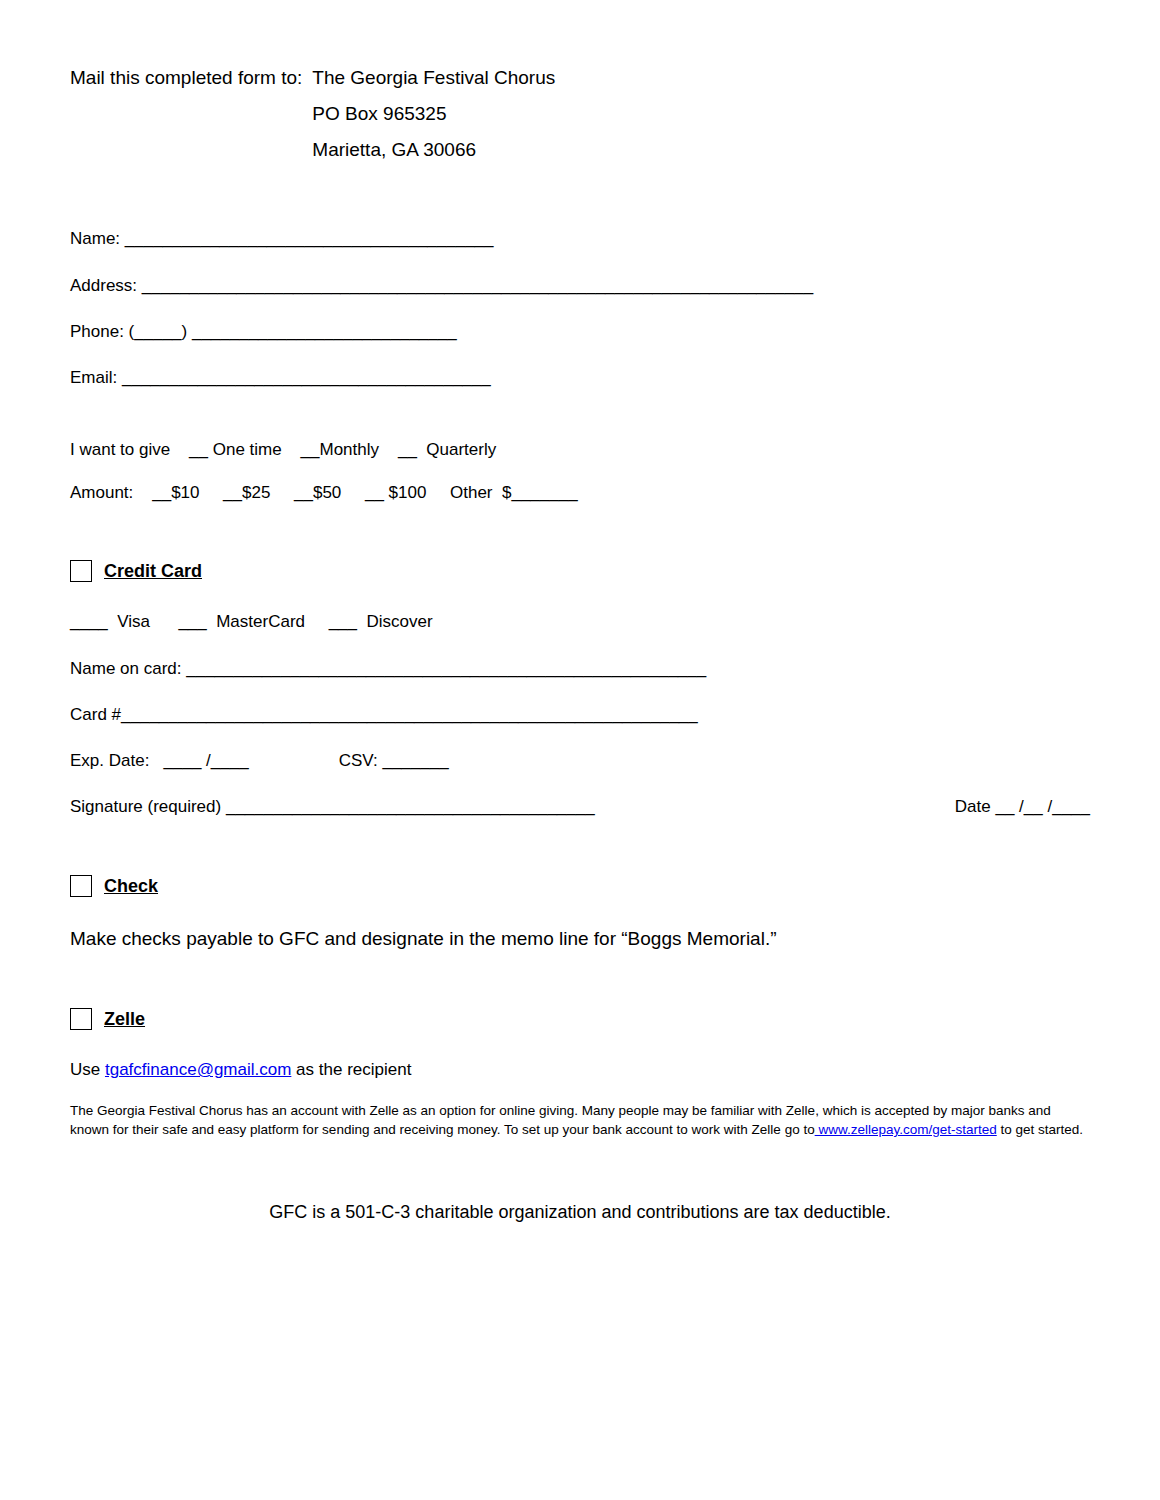Mail this completed form to:
The Georgia Festival Chorus PO Box 965325 Marietta, GA 30066
Name: _______________________________________
Address: _______________________________________________________________________
Phone: (_____) ____________________________
Email: _______________________________________
I want to give __ One time __Monthly __ Quarterly
Amount: __$10 __$25 __$50 __ $100 Other $_______
Credit Card
____ Visa ___ MasterCard ___ Discover
Name on card: _______________________________________________________
Card #_____________________________________________________________
Exp. Date: ____ /____
CSV: _______
Signature (required) _______________________________________
Date __ /__ /____
Check
Make checks payable to GFC and designate in the memo line for “Boggs Memorial.”
Zelle
Use tgafcfinance@gmail.com as the recipient
The Georgia Festival Chorus has an account with Zelle as an option for online giving. Many people may be familiar with Zelle, which is accepted by major banks and known for their safe and easy platform for sending and receiving money. To set up your bank account to work with Zelle go to www.zellepay.com/get-started to get started.
GFC is a 501-C-3 charitable organization and contributions are tax deductible.